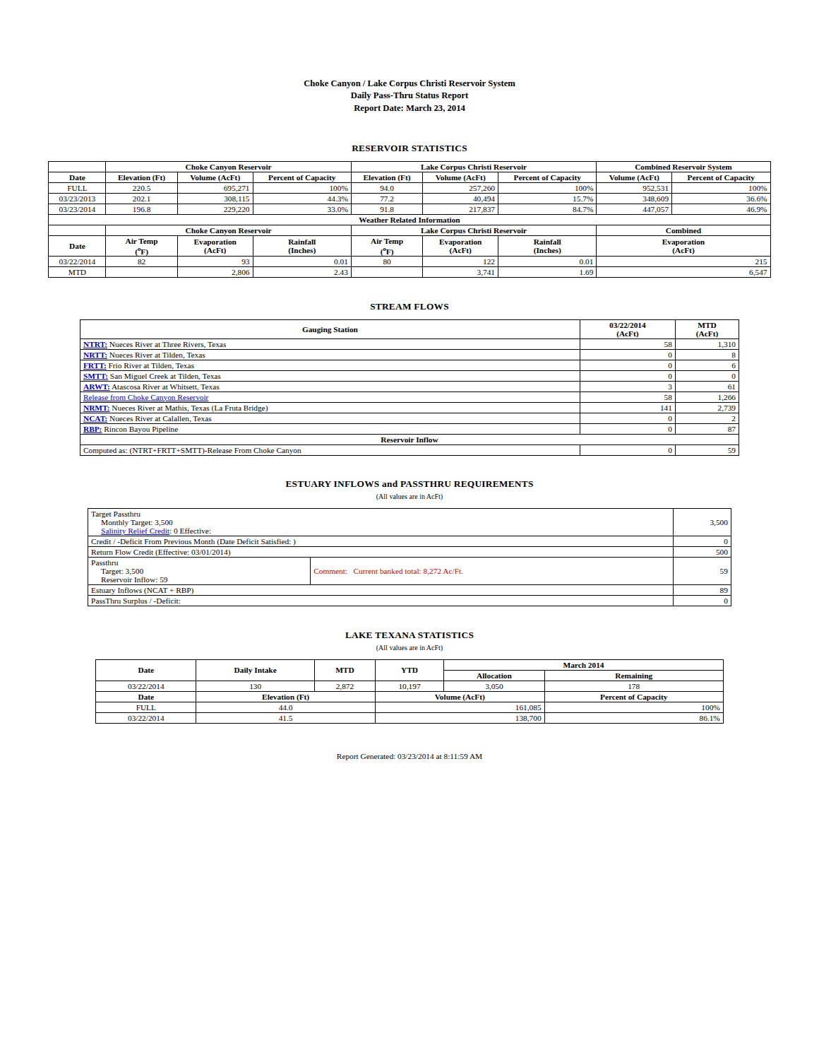Choke Canyon / Lake Corpus Christi Reservoir System
Daily Pass-Thru Status Report
Report Date: March 23, 2014
RESERVOIR STATISTICS
| | Choke Canyon Reservoir | Lake Corpus Christi Reservoir | Combined Reservoir System |
| --- | --- | --- | --- |
| Date | Elevation (Ft) | Volume (AcFt) | Percent of Capacity | Elevation (Ft) | Volume (AcFt) | Percent of Capacity | Volume (AcFt) | Percent of Capacity |
| FULL | 220.5 | 695,271 | 100% | 94.0 | 257,260 | 100% | 952,531 | 100% |
| 03/23/2013 | 202.1 | 308,115 | 44.3% | 77.2 | 40,494 | 15.7% | 348,609 | 36.6% |
| 03/23/2014 | 196.8 | 229,220 | 33.0% | 91.8 | 217,837 | 84.7% | 447,057 | 46.9% |
| Weather Related Information |
| | Choke Canyon Reservoir | Lake Corpus Christi Reservoir | Combined |
| Date | Air Temp ( o F) | Evaporation (AcFt) | Rainfall (Inches) | Air Temp ( o F) | Evaporation (AcFt) | Rainfall (Inches) | Evaporation (AcFt) |
| 03/22/2014 | 82 | 93 | 0.01 | 80 | 122 | 0.01 | 215 |
| MTD | | 2,806 | 2.43 | | 3,741 | 1.69 | 6,547 |
STREAM FLOWS
| Gauging Station | 03/22/2014 (AcFt) | MTD (AcFt) |
| --- | --- | --- |
| NTRT: Nueces River at Three Rivers, Texas | 58 | 1,310 |
| NRTT: Nueces River at Tilden, Texas | 0 | 8 |
| FRTT: Frio River at Tilden, Texas | 0 | 6 |
| SMTT: San Miguel Creek at Tilden, Texas | 0 | 0 |
| ARWT: Atascosa River at Whitsett, Texas | 3 | 61 |
| Release from Choke Canyon Reservoir | 58 | 1,266 |
| NRMT: Nueces River at Mathis, Texas (La Fruta Bridge) | 141 | 2,739 |
| NCAT: Nueces River at Calallen, Texas | 0 | 2 |
| RBP: Rincon Bayou Pipeline | 0 | 87 |
| Reservoir Inflow |
| Computed as: (NTRT+FRTT+SMTT)-Release From Choke Canyon | 0 | 59 |
ESTUARY INFLOWS and PASSTHRU REQUIREMENTS
(All values are in AcFt)
| Target Passthru Monthly Target: 3,500 Salinity Relief Credit : 0 Effective: | 3,500 |
| Credit / -Deficit From Previous Month (Date Deficit Satisfied: ) | 0 |
| Return Flow Credit (Effective: 03/01/2014) | 500 |
| / Passthru Target: 3,500 Reservoir Inflow: 59 / Comment: Current banked total: 8,272 Ac/Ft. / | 59 |
| Estuary Inflows (NCAT + RBP) | 89 |
| PassThru Surplus / -Deficit: | 0 |
LAKE TEXANA STATISTICS
(All values are in AcFt)
| Date | Daily Intake | MTD | YTD | March 2014 |
| --- | --- | --- | --- | --- |
| Allocation | Remaining |
| 03/22/2014 | 130 | 2,872 | 10,197 | 3,050 | 178 |
| Date | Elevation (Ft) | Volume (AcFt) | Percent of Capacity |
| FULL | 44.0 | 161,085 | 100% |
| 03/22/2014 | 41.5 | 138,700 | 86.1% |
Report Generated: 03/23/2014 at 8:11:59 AM